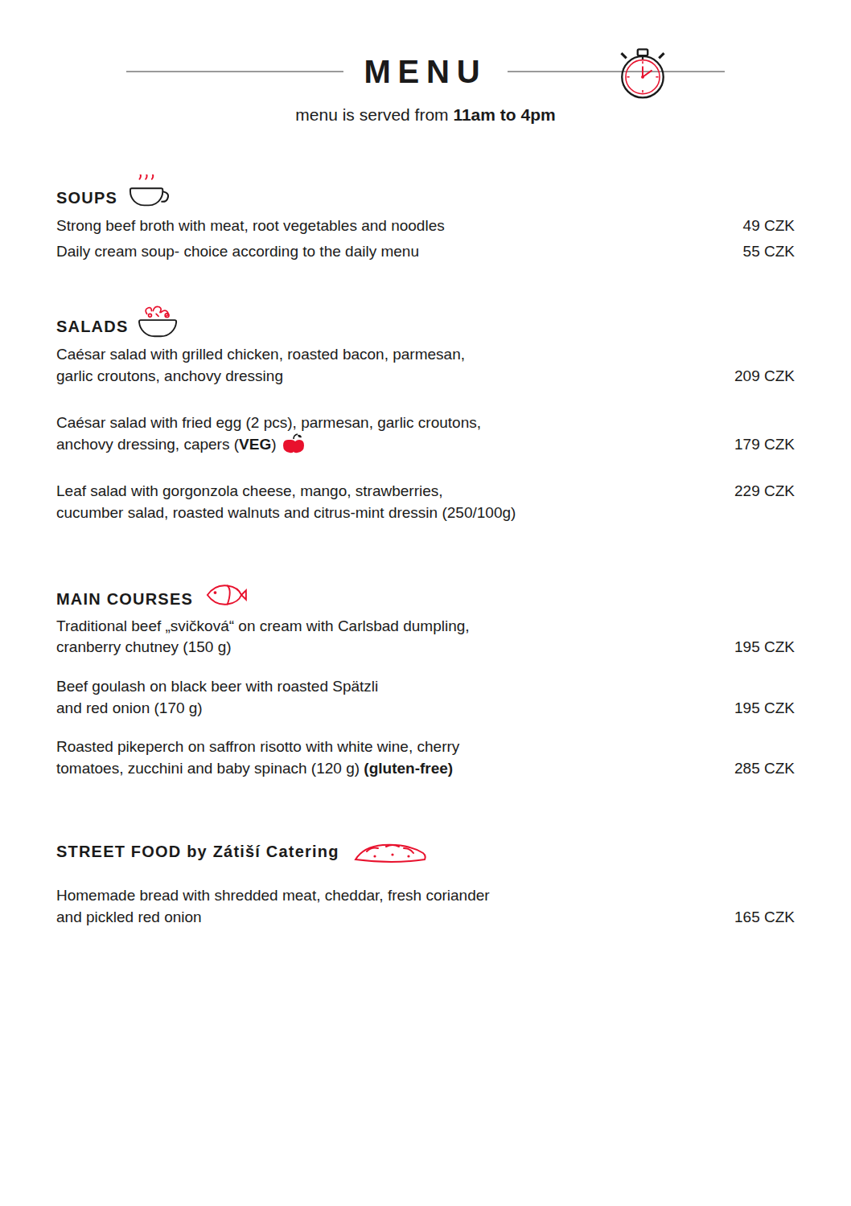MENU
menu is served from 11am to 4pm
SOUPS
Strong beef broth with meat, root vegetables and noodles 49 CZK
Daily cream soup- choice according to the daily menu 55 CZK
SALADS
Caésar salad with grilled chicken, roasted bacon, parmesan,
garlic croutons, anchovy dressing 209 CZK
Caésar salad with fried egg (2 pcs), parmesan, garlic croutons,
anchovy dressing, capers (VEG) 179 CZK
Leaf salad with gorgonzola cheese, mango, strawberries, 229 CZK cucumber salad, roasted walnuts and citrus-mint dressin (250/100g)
MAIN COURSES
Traditional beef „svičková“ on cream with Carlsbad dumpling,
cranberry chutney (150 g) 195 CZK
Beef goulash on black beer with roasted Spätzli
and red onion (170 g) 195 CZK
Roasted pikeperch on saffron risotto with white wine, cherry
tomatoes, zucchini and baby spinach (120 g) (gluten-free) 285 CZK
STREET FOOD by Zátiší Catering
Homemade bread with shredded meat, cheddar, fresh coriander
and pickled red onion 165 CZK